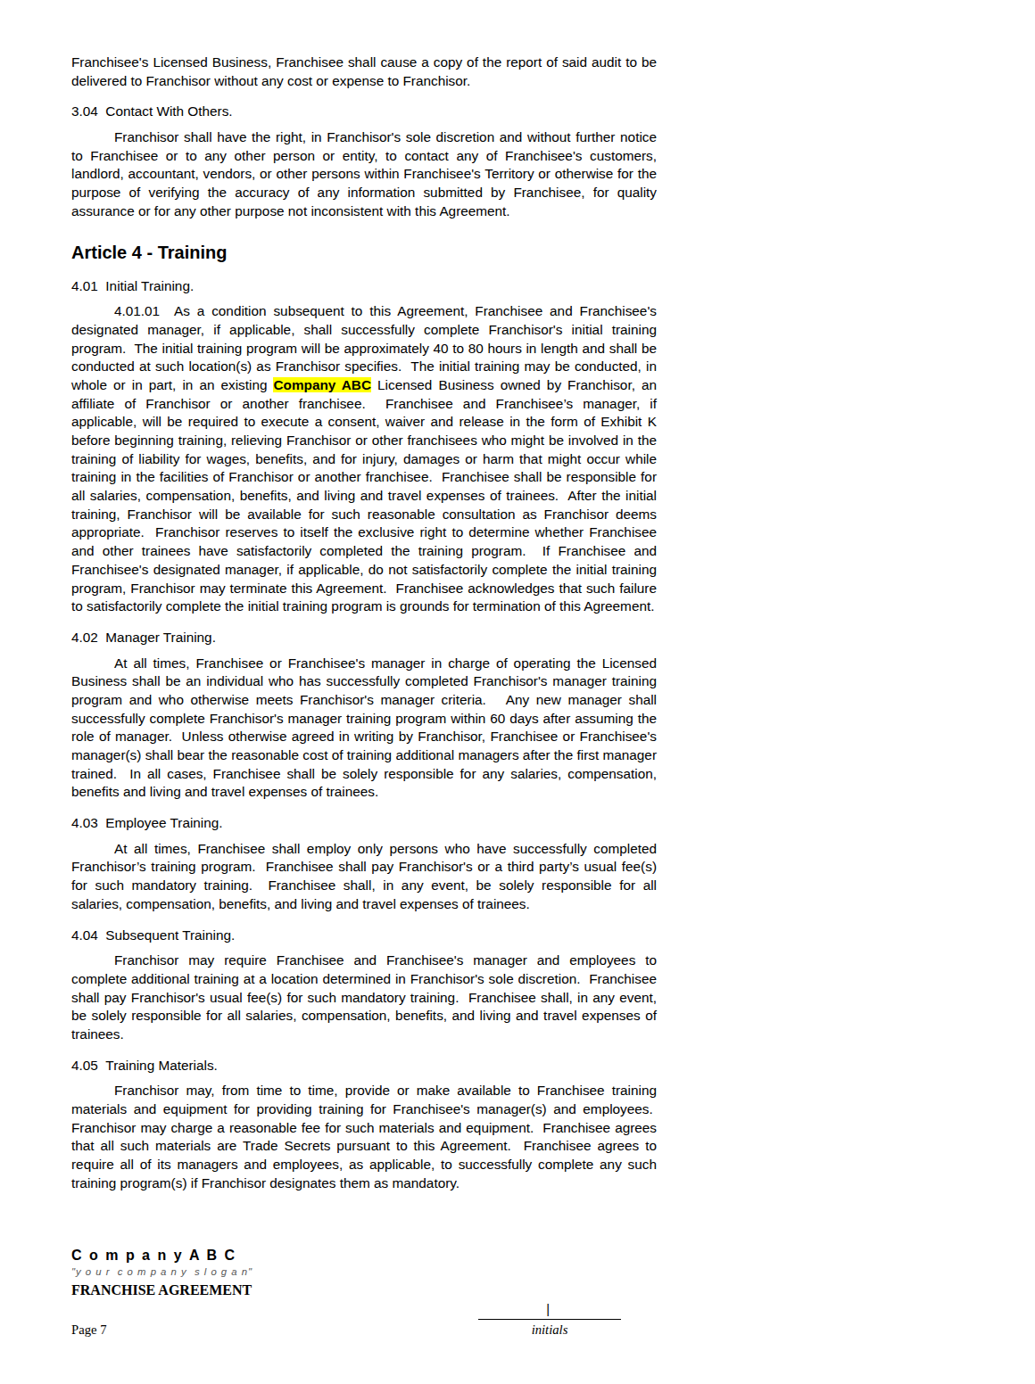Franchisee's Licensed Business, Franchisee shall cause a copy of the report of said audit to be delivered to Franchisor without any cost or expense to Franchisor.
3.04 Contact With Others.
Franchisor shall have the right, in Franchisor's sole discretion and without further notice to Franchisee or to any other person or entity, to contact any of Franchisee's customers, landlord, accountant, vendors, or other persons within Franchisee's Territory or otherwise for the purpose of verifying the accuracy of any information submitted by Franchisee, for quality assurance or for any other purpose not inconsistent with this Agreement.
Article 4 - Training
4.01 Initial Training.
4.01.01 As a condition subsequent to this Agreement, Franchisee and Franchisee's designated manager, if applicable, shall successfully complete Franchisor's initial training program. The initial training program will be approximately 40 to 80 hours in length and shall be conducted at such location(s) as Franchisor specifies. The initial training may be conducted, in whole or in part, in an existing Company ABC Licensed Business owned by Franchisor, an affiliate of Franchisor or another franchisee. Franchisee and Franchisee’s manager, if applicable, will be required to execute a consent, waiver and release in the form of Exhibit K before beginning training, relieving Franchisor or other franchisees who might be involved in the training of liability for wages, benefits, and for injury, damages or harm that might occur while training in the facilities of Franchisor or another franchisee. Franchisee shall be responsible for all salaries, compensation, benefits, and living and travel expenses of trainees. After the initial training, Franchisor will be available for such reasonable consultation as Franchisor deems appropriate. Franchisor reserves to itself the exclusive right to determine whether Franchisee and other trainees have satisfactorily completed the training program. If Franchisee and Franchisee's designated manager, if applicable, do not satisfactorily complete the initial training program, Franchisor may terminate this Agreement. Franchisee acknowledges that such failure to satisfactorily complete the initial training program is grounds for termination of this Agreement.
4.02 Manager Training.
At all times, Franchisee or Franchisee's manager in charge of operating the Licensed Business shall be an individual who has successfully completed Franchisor's manager training program and who otherwise meets Franchisor's manager criteria. Any new manager shall successfully complete Franchisor's manager training program within 60 days after assuming the role of manager. Unless otherwise agreed in writing by Franchisor, Franchisee or Franchisee's manager(s) shall bear the reasonable cost of training additional managers after the first manager trained. In all cases, Franchisee shall be solely responsible for any salaries, compensation, benefits and living and travel expenses of trainees.
4.03 Employee Training.
At all times, Franchisee shall employ only persons who have successfully completed Franchisor’s training program. Franchisee shall pay Franchisor's or a third party’s usual fee(s) for such mandatory training. Franchisee shall, in any event, be solely responsible for all salaries, compensation, benefits, and living and travel expenses of trainees.
4.04 Subsequent Training.
Franchisor may require Franchisee and Franchisee's manager and employees to complete additional training at a location determined in Franchisor's sole discretion. Franchisee shall pay Franchisor's usual fee(s) for such mandatory training. Franchisee shall, in any event, be solely responsible for all salaries, compensation, benefits, and living and travel expenses of trainees.
4.05 Training Materials.
Franchisor may, from time to time, provide or make available to Franchisee training materials and equipment for providing training for Franchisee's manager(s) and employees. Franchisor may charge a reasonable fee for such materials and equipment. Franchisee agrees that all such materials are Trade Secrets pursuant to this Agreement. Franchisee agrees to require all of its managers and employees, as applicable, to successfully complete any such training program(s) if Franchisor designates them as mandatory.
C o m p a n y A B C
"y o u r c o m p a n y s l o g a n"
FRANCHISE AGREEMENT
|
initials
Page 7